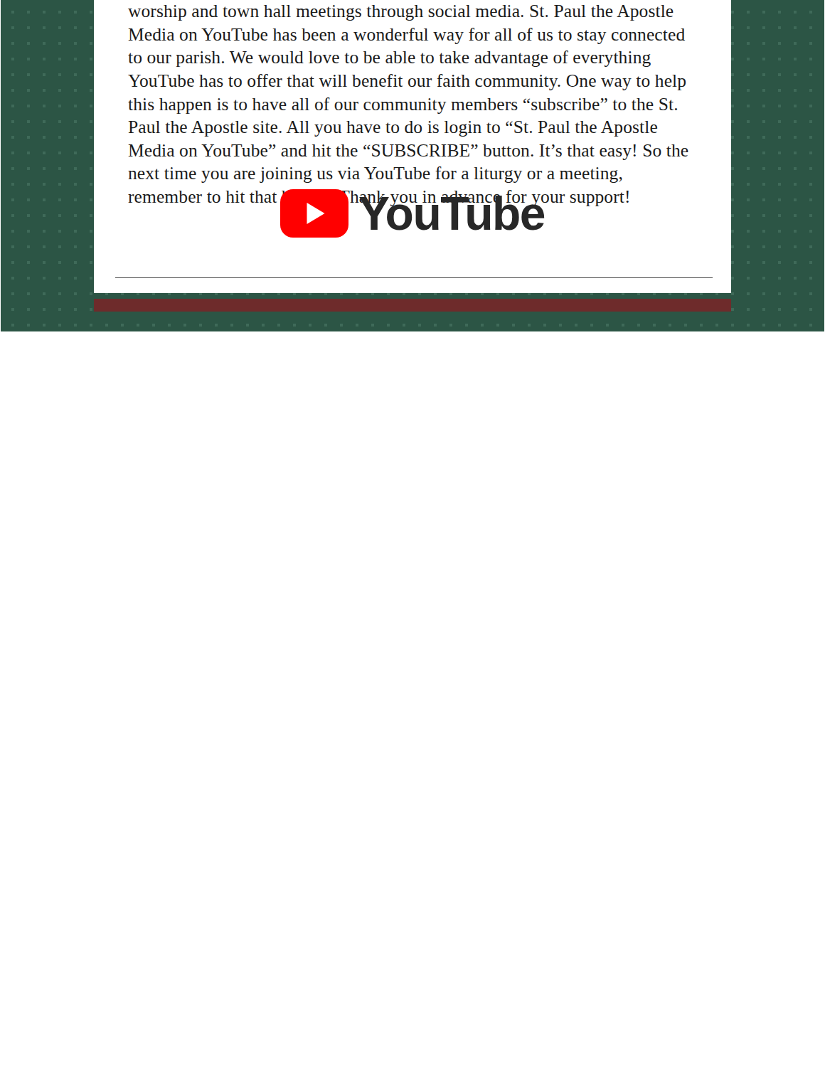worship and town hall meetings through social media. St. Paul the Apostle Media on YouTube has been a wonderful way for all of us to stay connected to our parish. We would love to be able to take advantage of everything YouTube has to offer that will benefit our faith community. One way to help this happen is to have all of our community members “subscribe” to the St. Paul the Apostle site. All you have to do is login to “St. Paul the Apostle Media on YouTube” and hit the “SUBSCRIBE” button. It’s that easy! So the next time you are joining us via YouTube for a liturgy or a meeting, remember to hit that button! Thank you in advance for your support!
YouTube